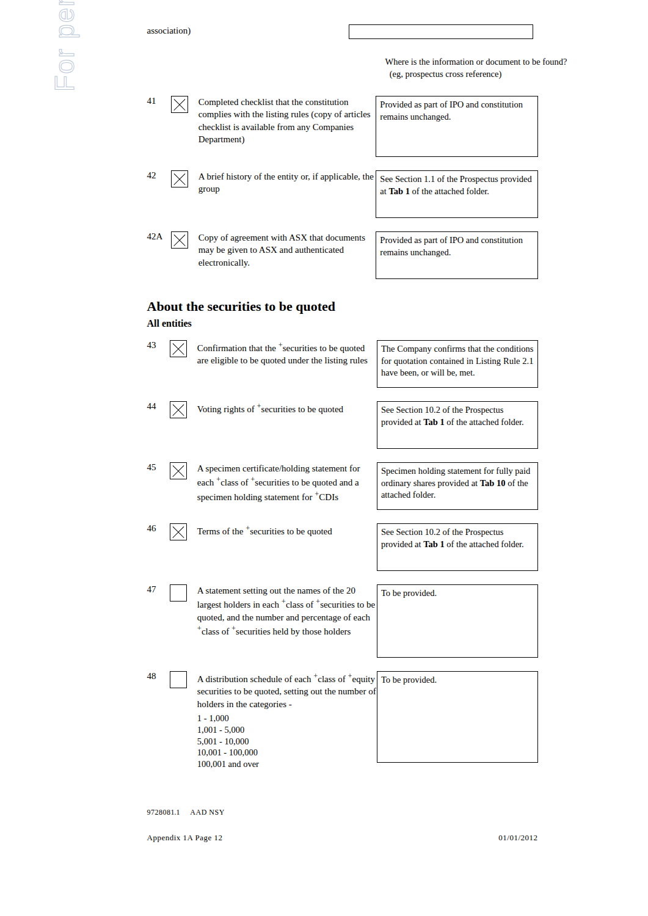For personal use only
association)
Where is the information or document to be found? (eg, prospectus cross reference)
| 41 | | Completed checklist that the constitution complies with the listing rules (copy of articles checklist is available from any Companies Department) | Provided as part of IPO and constitution remains unchanged. |
| 42 | | A brief history of the entity or, if applicable, the group | See Section 1.1 of the Prospectus provided at Tab 1 of the attached folder. |
| 42A | | Copy of agreement with ASX that documents may be given to ASX and authenticated electronically. | Provided as part of IPO and constitution remains unchanged. |
About the securities to be quoted
All entities
| 43 | | Confirmation that the + securities to be quoted are eligible to be quoted under the listing rules | The Company confirms that the conditions for quotation contained in Listing Rule 2.1 have been, or will be, met. |
| 44 | | Voting rights of + securities to be quoted | See Section 10.2 of the Prospectus provided at Tab 1 of the attached folder. |
| 45 | | A specimen certificate/holding statement for each + class of + securities to be quoted and a specimen holding statement for + CDIs | Specimen holding statement for fully paid ordinary shares provided at Tab 10 of the attached folder. |
| 46 | | Terms of the + securities to be quoted | See Section 10.2 of the Prospectus provided at Tab 1 of the attached folder. |
| 47 | | A statement setting out the names of the 20 largest holders in each + class of + securities to be quoted, and the number and percentage of each + class of + securities held by those holders | To be provided. |
| 48 | | A distribution schedule of each + class of + equity securities to be quoted, setting out the number of holders in the categories - 1 - 1,000 1,001 - 5,000 5,001 - 10,000 10,001 - 100,000 100,001 and over | To be provided. |
9728081.1 AAD NSY
Appendix 1A Page 12 01/01/2012